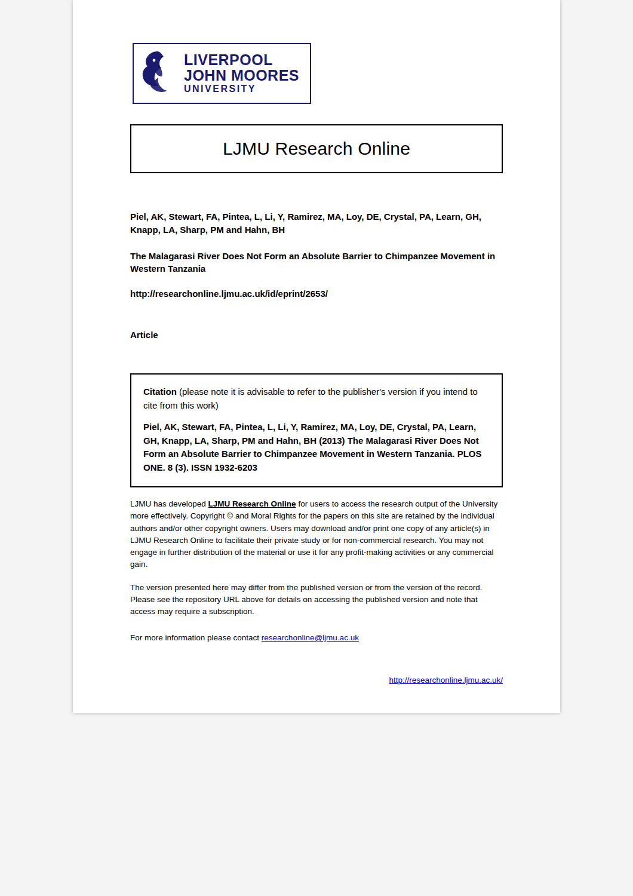LIVERPOOL JOHN MOORES UNIVERSITY
LJMU Research Online
Piel, AK, Stewart, FA, Pintea, L, Li, Y, Ramirez, MA, Loy, DE, Crystal, PA, Learn, GH, Knapp, LA, Sharp, PM and Hahn, BH
The Malagarasi River Does Not Form an Absolute Barrier to Chimpanzee Movement in Western Tanzania
http://researchonline.ljmu.ac.uk/id/eprint/2653/
Article
Citation (please note it is advisable to refer to the publisher's version if you intend to cite from this work)
Piel, AK, Stewart, FA, Pintea, L, Li, Y, Ramirez, MA, Loy, DE, Crystal, PA, Learn, GH, Knapp, LA, Sharp, PM and Hahn, BH (2013) The Malagarasi River Does Not Form an Absolute Barrier to Chimpanzee Movement in Western Tanzania. PLOS ONE. 8 (3). ISSN 1932-6203
LJMU has developed LJMU Research Online for users to access the research output of the University more effectively. Copyright © and Moral Rights for the papers on this site are retained by the individual authors and/or other copyright owners. Users may download and/or print one copy of any article(s) in LJMU Research Online to facilitate their private study or for non-commercial research. You may not engage in further distribution of the material or use it for any profit-making activities or any commercial gain.
The version presented here may differ from the published version or from the version of the record. Please see the repository URL above for details on accessing the published version and note that access may require a subscription.
For more information please contact researchonline@ljmu.ac.uk
http://researchonline.ljmu.ac.uk/